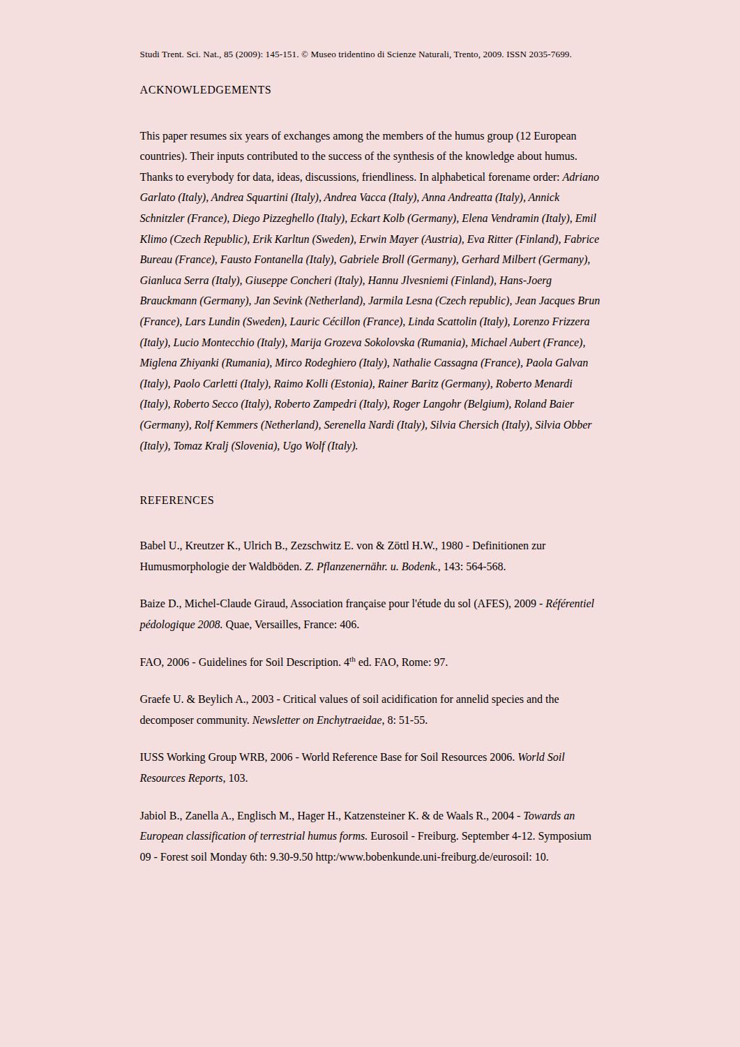Studi Trent. Sci. Nat., 85 (2009): 145-151. © Museo tridentino di Scienze Naturali, Trento, 2009. ISSN 2035-7699.
ACKNOWLEDGEMENTS
This paper resumes six years of exchanges among the members of the humus group (12 European countries). Their inputs contributed to the success of the synthesis of the knowledge about humus. Thanks to everybody for data, ideas, discussions, friendliness. In alphabetical forename order: Adriano Garlato (Italy), Andrea Squartini (Italy), Andrea Vacca (Italy), Anna Andreatta (Italy), Annick Schnitzler (France), Diego Pizzeghello (Italy), Eckart Kolb (Germany), Elena Vendramin (Italy), Emil Klimo (Czech Republic), Erik Karltun (Sweden), Erwin Mayer (Austria), Eva Ritter (Finland), Fabrice Bureau (France), Fausto Fontanella (Italy), Gabriele Broll (Germany), Gerhard Milbert (Germany), Gianluca Serra (Italy), Giuseppe Concheri (Italy), Hannu Jlvesniemi (Finland), Hans-Joerg Brauckmann (Germany), Jan Sevink (Netherland), Jarmila Lesna (Czech republic), Jean Jacques Brun (France), Lars Lundin (Sweden), Lauric Cécillon (France), Linda Scattolin (Italy), Lorenzo Frizzera (Italy), Lucio Montecchio (Italy), Marija Grozeva Sokolovska (Rumania), Michael Aubert (France), Miglena Zhiyanki (Rumania), Mirco Rodeghiero (Italy), Nathalie Cassagna (France), Paola Galvan (Italy), Paolo Carletti (Italy), Raimo Kolli (Estonia), Rainer Baritz (Germany), Roberto Menardi (Italy), Roberto Secco (Italy), Roberto Zampedri (Italy), Roger Langohr (Belgium), Roland Baier (Germany), Rolf Kemmers (Netherland), Serenella Nardi (Italy), Silvia Chersich (Italy), Silvia Obber (Italy), Tomaz Kralj (Slovenia), Ugo Wolf (Italy).
REFERENCES
Babel U., Kreutzer K., Ulrich B., Zezschwitz E. von & Zöttl H.W., 1980 - Definitionen zur Humusmorphologie der Waldböden. Z. Pflanzenernähr. u. Bodenk., 143: 564-568.
Baize D., Michel-Claude Giraud, Association française pour l'étude du sol (AFES), 2009 - Référentiel pédologique 2008. Quae, Versailles, France: 406.
FAO, 2006 - Guidelines for Soil Description. 4th ed. FAO, Rome: 97.
Graefe U. & Beylich A., 2003 - Critical values of soil acidification for annelid species and the decomposer community. Newsletter on Enchytraeidae, 8: 51-55.
IUSS Working Group WRB, 2006 - World Reference Base for Soil Resources 2006. World Soil Resources Reports, 103.
Jabiol B., Zanella A., Englisch M., Hager H., Katzensteiner K. & de Waals R., 2004 - Towards an European classification of terrestrial humus forms. Eurosoil - Freiburg. September 4-12. Symposium 09 - Forest soil Monday 6th: 9.30-9.50 http:/www.bobenkunde.uni-freiburg.de/eurosoil: 10.